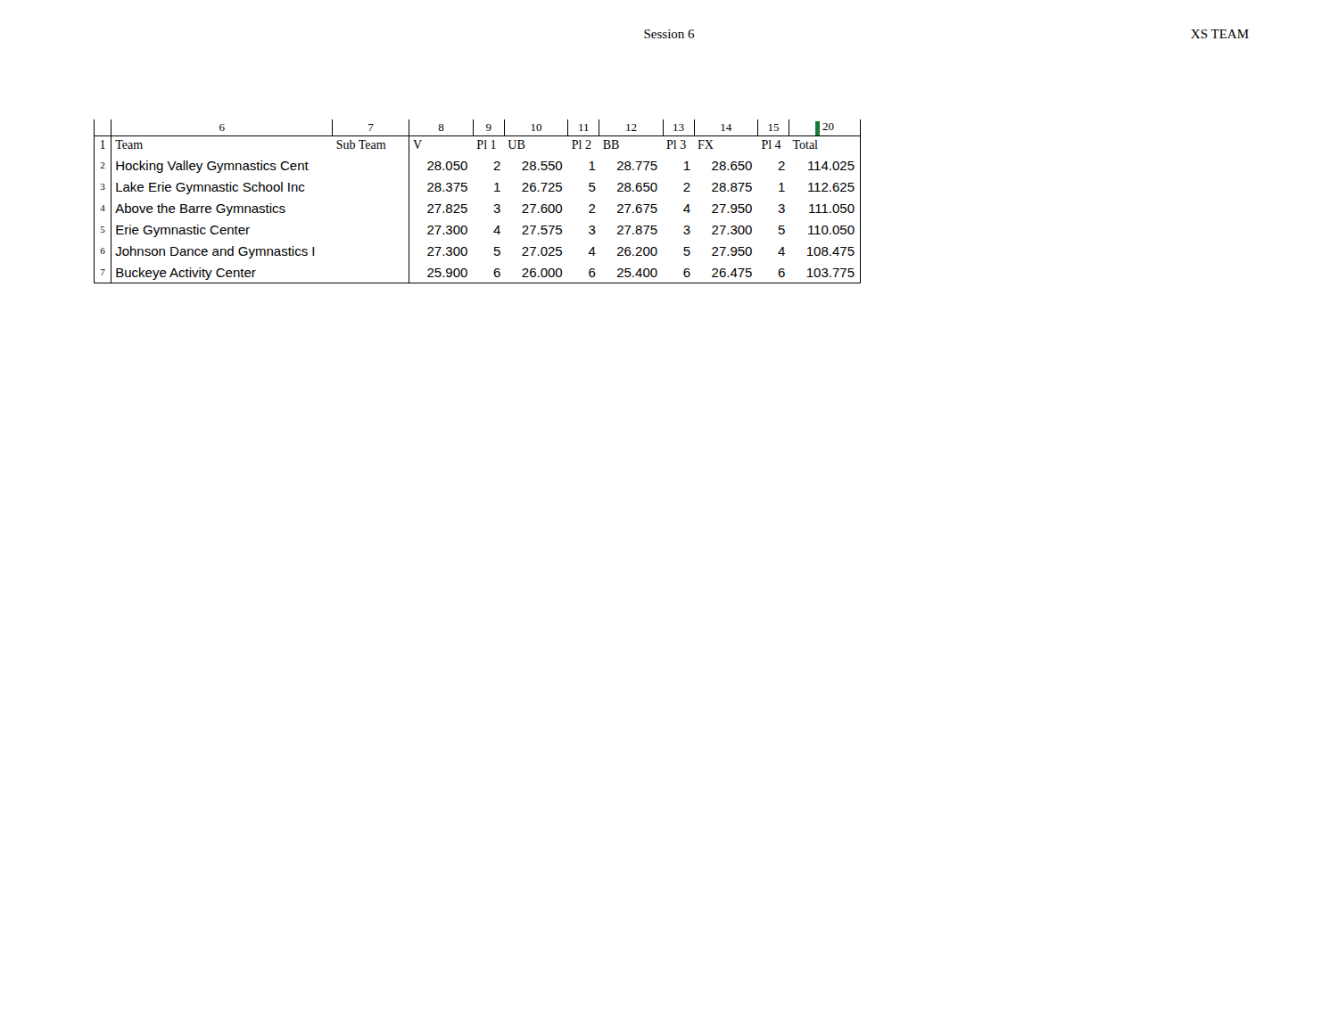Session 6 XS TEAM
| | 6 | 7 | 8 | 9 | 10 | 11 | 12 | 13 | 14 | 15 | 20 |
| 1 | Team | Sub Team | V | Pl 1 | UB | Pl 2 | BB | Pl 3 | FX | Pl 4 | Total |
| 2 | Hocking Valley Gymnastics Cent | | 28.050 | 2 | 28.550 | 1 | 28.775 | 1 | 28.650 | 2 | 114.025 |
| 3 | Lake Erie Gymnastic School Inc | | 28.375 | 1 | 26.725 | 5 | 28.650 | 2 | 28.875 | 1 | 112.625 |
| 4 | Above the Barre Gymnastics | | 27.825 | 3 | 27.600 | 2 | 27.675 | 4 | 27.950 | 3 | 111.050 |
| 5 | Erie Gymnastic Center | | 27.300 | 4 | 27.575 | 3 | 27.875 | 3 | 27.300 | 5 | 110.050 |
| 6 | Johnson Dance and Gymnastics I | | 27.300 | 5 | 27.025 | 4 | 26.200 | 5 | 27.950 | 4 | 108.475 |
| 7 | Buckeye Activity Center | | 25.900 | 6 | 26.000 | 6 | 25.400 | 6 | 26.475 | 6 | 103.775 |